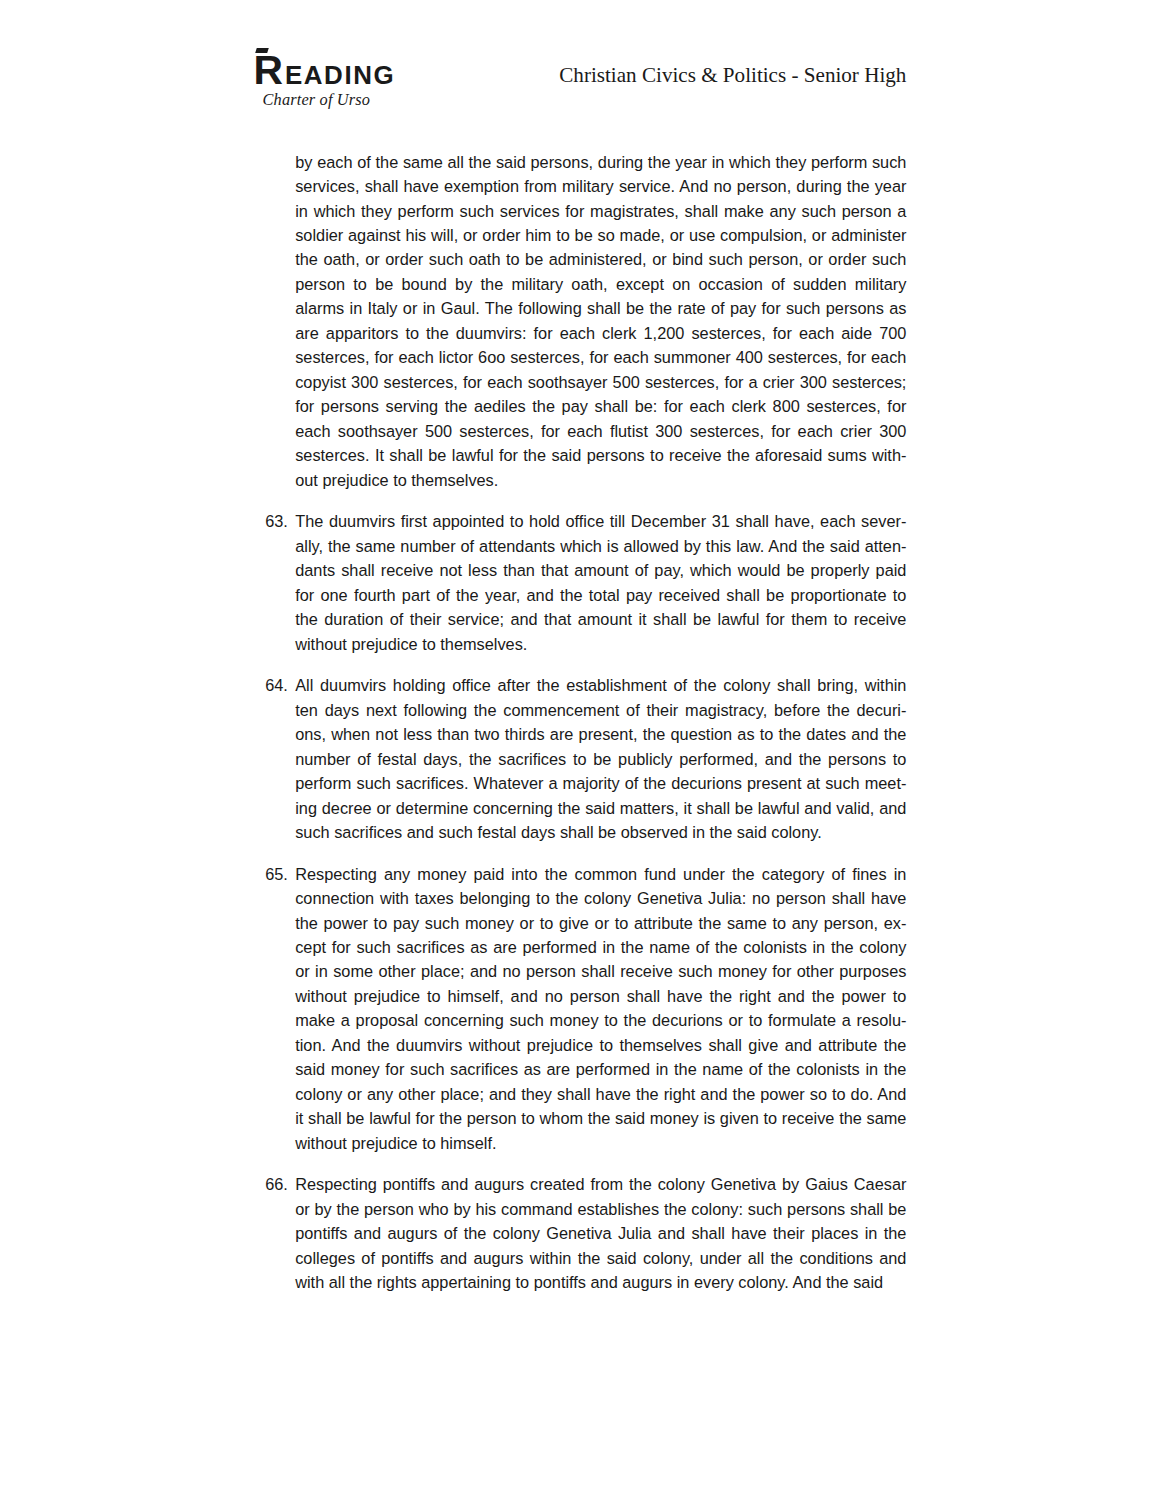Reading
Charter of Urso
Christian Civics & Politics - Senior High
by each of the same all the said persons, during the year in which they perform such services, shall have exemption from military service. And no person, during the year in which they perform such services for magistrates, shall make any such person a soldier against his will, or order him to be so made, or use compulsion, or administer the oath, or order such oath to be administered, or bind such person, or order such person to be bound by the military oath, except on occasion of sudden military alarms in Italy or in Gaul. The following shall be the rate of pay for such persons as are apparitors to the duumvirs: for each clerk 1,200 sesterces, for each aide 700 sesterces, for each lictor 6oo sesterces, for each summoner 400 sesterces, for each copyist 300 sesterces, for each soothsayer 500 sesterces, for a crier 300 sesterces; for persons serving the aediles the pay shall be: for each clerk 800 sesterces, for each soothsayer 500 sesterces, for each flutist 300 sesterces, for each crier 300 sesterces. It shall be lawful for the said persons to receive the aforesaid sums without prejudice to themselves.
63. The duumvirs first appointed to hold office till December 31 shall have, each severally, the same number of attendants which is allowed by this law. And the said attendants shall receive not less than that amount of pay, which would be properly paid for one fourth part of the year, and the total pay received shall be proportionate to the duration of their service; and that amount it shall be lawful for them to receive without prejudice to themselves.
64. All duumvirs holding office after the establishment of the colony shall bring, within ten days next following the commencement of their magistracy, before the decurions, when not less than two thirds are present, the question as to the dates and the number of festal days, the sacrifices to be publicly performed, and the persons to perform such sacrifices. Whatever a majority of the decurions present at such meeting decree or determine concerning the said matters, it shall be lawful and valid, and such sacrifices and such festal days shall be observed in the said colony.
65. Respecting any money paid into the common fund under the category of fines in connection with taxes belonging to the colony Genetiva Julia: no person shall have the power to pay such money or to give or to attribute the same to any person, except for such sacrifices as are performed in the name of the colonists in the colony or in some other place; and no person shall receive such money for other purposes without prejudice to himself, and no person shall have the right and the power to make a proposal concerning such money to the decurions or to formulate a resolution. And the duumvirs without prejudice to themselves shall give and attribute the said money for such sacrifices as are performed in the name of the colonists in the colony or any other place; and they shall have the right and the power so to do. And it shall be lawful for the person to whom the said money is given to receive the same without prejudice to himself.
66. Respecting pontiffs and augurs created from the colony Genetiva by Gaius Caesar or by the person who by his command establishes the colony: such persons shall be pontiffs and augurs of the colony Genetiva Julia and shall have their places in the colleges of pontiffs and augurs within the said colony, under all the conditions and with all the rights appertaining to pontiffs and augurs in every colony. And the said